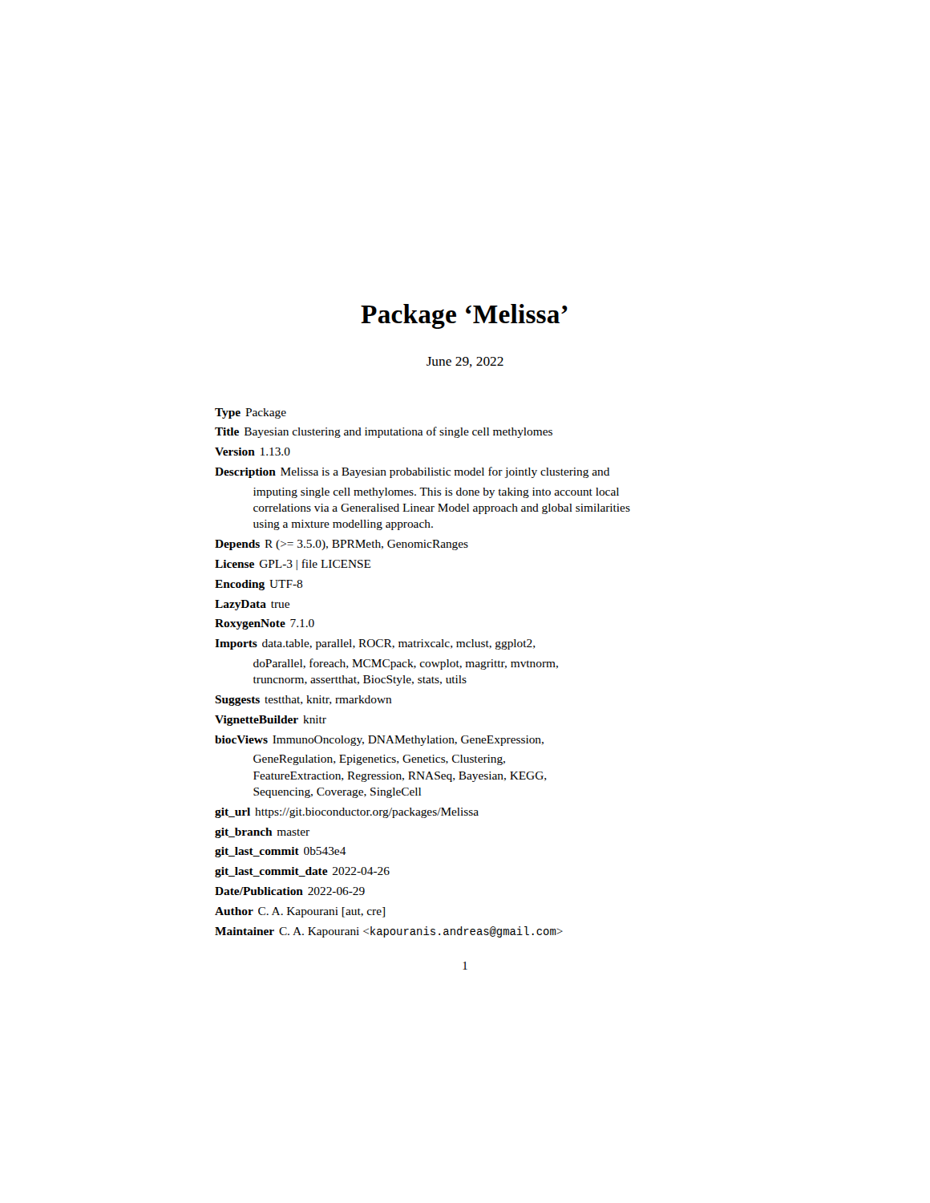Package ‘Melissa’
June 29, 2022
Type
Package
Title
Bayesian clustering and imputationa of single cell methylomes
Version
1.13.0
Description
Melissa is a Bayesian probabilistic model for jointly clustering and
imputing single cell methylomes. This is done by taking into account local
correlations via a Generalised Linear Model approach and global similarities
using a mixture modelling approach.
Depends
R (>= 3.5.0), BPRMeth, GenomicRanges
License
GPL-3 | file LICENSE
Encoding
UTF-8
LazyData
true
RoxygenNote
7.1.0
Imports
data.table, parallel, ROCR, matrixcalc, mclust, ggplot2,
doParallel, foreach, MCMCpack, cowplot, magrittr, mvtnorm,
truncnorm, assertthat, BiocStyle, stats, utils
Suggests
testthat, knitr, rmarkdown
VignetteBuilder
knitr
biocViews
ImmunoOncology, DNAMethylation, GeneExpression,
GeneRegulation, Epigenetics, Genetics, Clustering,
FeatureExtraction, Regression, RNASeq, Bayesian, KEGG,
Sequencing, Coverage, SingleCell
git_url
https://git.bioconductor.org/packages/Melissa
git_branch
master
git_last_commit
0b543e4
git_last_commit_date
2022-04-26
Date/Publication
2022-06-29
Author
C. A. Kapourani [aut, cre]
Maintainer
C. A. Kapourani <kapouranis.andreas@gmail.com>
1